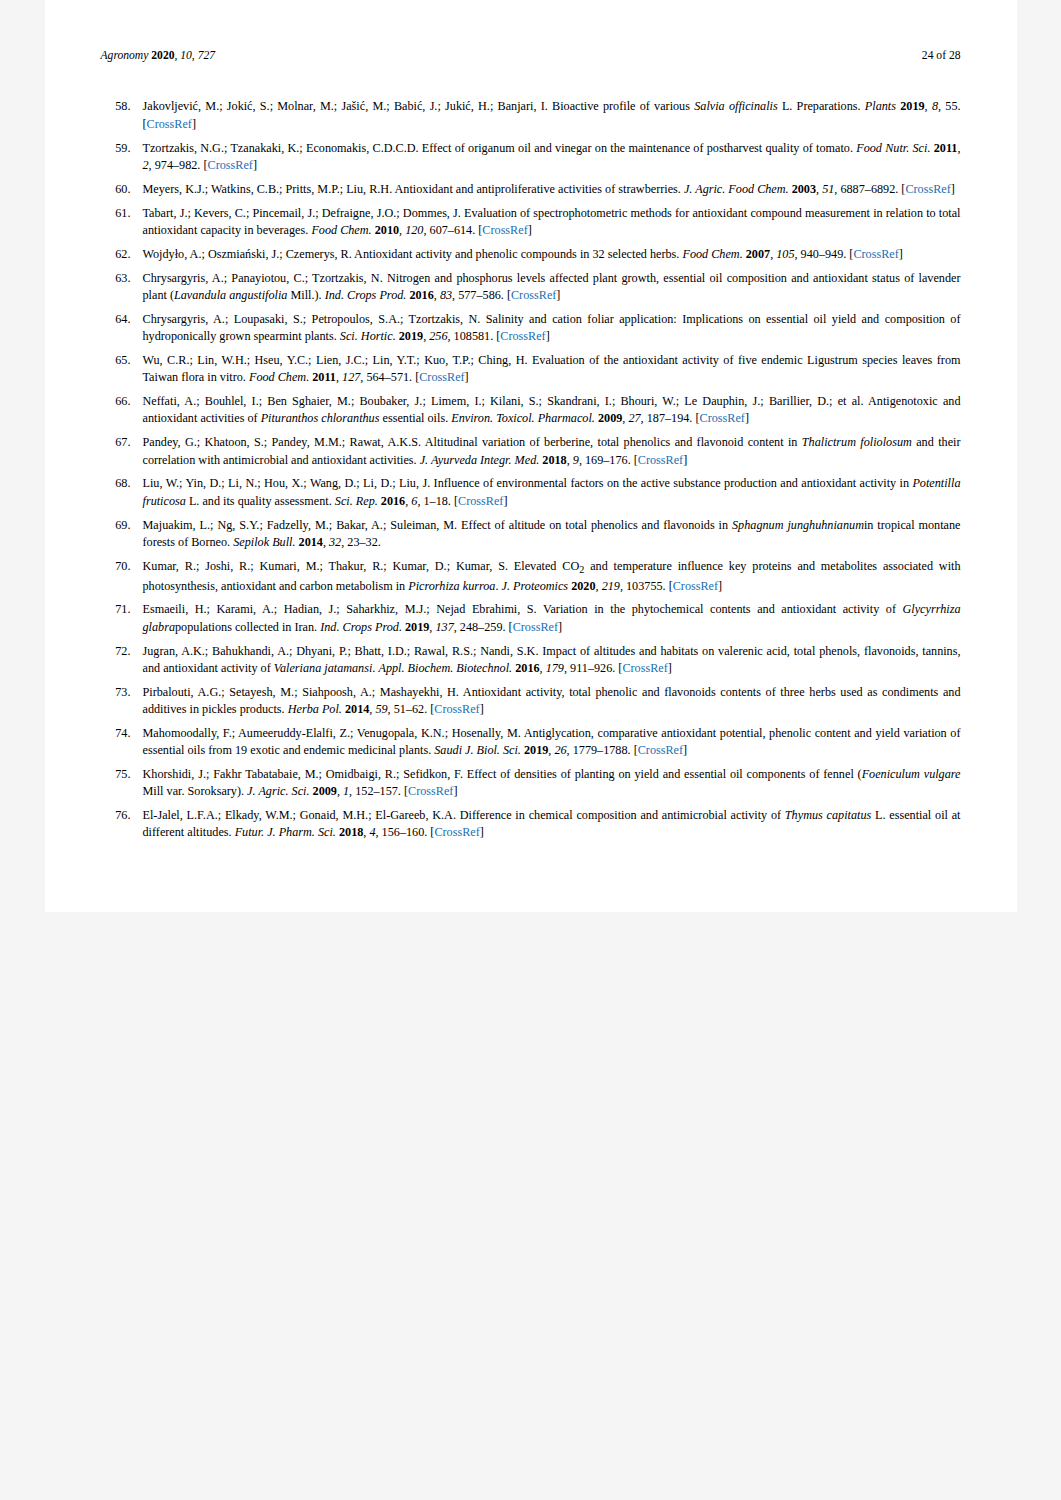Agronomy 2020, 10, 727 24 of 28
58. Jakovljević, M.; Jokić, S.; Molnar, M.; Jašić, M.; Babić, J.; Jukić, H.; Banjari, I. Bioactive profile of various Salvia officinalis L. Preparations. Plants 2019, 8, 55. [CrossRef]
59. Tzortzakis, N.G.; Tzanakaki, K.; Economakis, C.D.C.D. Effect of origanum oil and vinegar on the maintenance of postharvest quality of tomato. Food Nutr. Sci. 2011, 2, 974–982. [CrossRef]
60. Meyers, K.J.; Watkins, C.B.; Pritts, M.P.; Liu, R.H. Antioxidant and antiproliferative activities of strawberries. J. Agric. Food Chem. 2003, 51, 6887–6892. [CrossRef]
61. Tabart, J.; Kevers, C.; Pincemail, J.; Defraigne, J.O.; Dommes, J. Evaluation of spectrophotometric methods for antioxidant compound measurement in relation to total antioxidant capacity in beverages. Food Chem. 2010, 120, 607–614. [CrossRef]
62. Wojdyło, A.; Oszmiański, J.; Czemerys, R. Antioxidant activity and phenolic compounds in 32 selected herbs. Food Chem. 2007, 105, 940–949. [CrossRef]
63. Chrysargyris, A.; Panayiotou, C.; Tzortzakis, N. Nitrogen and phosphorus levels affected plant growth, essential oil composition and antioxidant status of lavender plant (Lavandula angustifolia Mill.). Ind. Crops Prod. 2016, 83, 577–586. [CrossRef]
64. Chrysargyris, A.; Loupasaki, S.; Petropoulos, S.A.; Tzortzakis, N. Salinity and cation foliar application: Implications on essential oil yield and composition of hydroponically grown spearmint plants. Sci. Hortic. 2019, 256, 108581. [CrossRef]
65. Wu, C.R.; Lin, W.H.; Hseu, Y.C.; Lien, J.C.; Lin, Y.T.; Kuo, T.P.; Ching, H. Evaluation of the antioxidant activity of five endemic Ligustrum species leaves from Taiwan flora in vitro. Food Chem. 2011, 127, 564–571. [CrossRef]
66. Neffati, A.; Bouhlel, I.; Ben Sghaier, M.; Boubaker, J.; Limem, I.; Kilani, S.; Skandrani, I.; Bhouri, W.; Le Dauphin, J.; Barillier, D.; et al. Antigenotoxic and antioxidant activities of Pituranthos chloranthus essential oils. Environ. Toxicol. Pharmacol. 2009, 27, 187–194. [CrossRef]
67. Pandey, G.; Khatoon, S.; Pandey, M.M.; Rawat, A.K.S. Altitudinal variation of berberine, total phenolics and flavonoid content in Thalictrum foliolosum and their correlation with antimicrobial and antioxidant activities. J. Ayurveda Integr. Med. 2018, 9, 169–176. [CrossRef]
68. Liu, W.; Yin, D.; Li, N.; Hou, X.; Wang, D.; Li, D.; Liu, J. Influence of environmental factors on the active substance production and antioxidant activity in Potentilla fruticosa L. and its quality assessment. Sci. Rep. 2016, 6, 1–18. [CrossRef]
69. Majuakim, L.; Ng, S.Y.; Fadzelly, M.; Bakar, A.; Suleiman, M. Effect of altitude on total phenolics and flavonoids in Sphagnum junghuhnianumin tropical montane forests of Borneo. Sepilok Bull. 2014, 32, 23–32.
70. Kumar, R.; Joshi, R.; Kumari, M.; Thakur, R.; Kumar, D.; Kumar, S. Elevated CO2 and temperature influence key proteins and metabolites associated with photosynthesis, antioxidant and carbon metabolism in Picrorhiza kurroa. J. Proteomics 2020, 219, 103755. [CrossRef]
71. Esmaeili, H.; Karami, A.; Hadian, J.; Saharkhiz, M.J.; Nejad Ebrahimi, S. Variation in the phytochemical contents and antioxidant activity of Glycyrrhiza glabrapopulations collected in Iran. Ind. Crops Prod. 2019, 137, 248–259. [CrossRef]
72. Jugran, A.K.; Bahukhandi, A.; Dhyani, P.; Bhatt, I.D.; Rawal, R.S.; Nandi, S.K. Impact of altitudes and habitats on valerenic acid, total phenols, flavonoids, tannins, and antioxidant activity of Valeriana jatamansi. Appl. Biochem. Biotechnol. 2016, 179, 911–926. [CrossRef]
73. Pirbalouti, A.G.; Setayesh, M.; Siahpoosh, A.; Mashayekhi, H. Antioxidant activity, total phenolic and flavonoids contents of three herbs used as condiments and additives in pickles products. Herba Pol. 2014, 59, 51–62. [CrossRef]
74. Mahomoodally, F.; Aumeeruddy-Elalfi, Z.; Venugopala, K.N.; Hosenally, M. Antiglycation, comparative antioxidant potential, phenolic content and yield variation of essential oils from 19 exotic and endemic medicinal plants. Saudi J. Biol. Sci. 2019, 26, 1779–1788. [CrossRef]
75. Khorshidi, J.; Fakhr Tabatabaie, M.; Omidbaigi, R.; Sefidkon, F. Effect of densities of planting on yield and essential oil components of fennel (Foeniculum vulgare Mill var. Soroksary). J. Agric. Sci. 2009, 1, 152–157. [CrossRef]
76. El-Jalel, L.F.A.; Elkady, W.M.; Gonaid, M.H.; El-Gareeb, K.A. Difference in chemical composition and antimicrobial activity of Thymus capitatus L. essential oil at different altitudes. Futur. J. Pharm. Sci. 2018, 4, 156–160. [CrossRef]